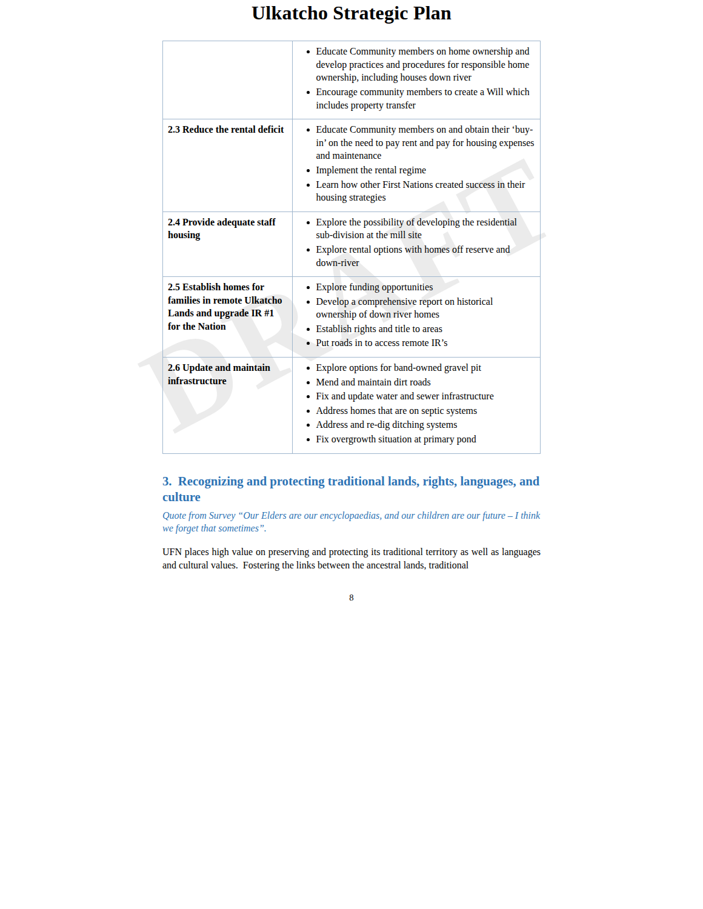DRAFT
Ulkatcho Strategic Plan
| | Educate Community members on home ownership and develop practices and procedures for responsible home ownership, including houses down river Encourage community members to create a Will which includes property transfer |
| 2.3 Reduce the rental deficit | Educate Community members on and obtain their ‘buy-in’ on the need to pay rent and pay for housing expenses and maintenance Implement the rental regime Learn how other First Nations created success in their housing strategies |
| 2.4 Provide adequate staff housing | Explore the possibility of developing the residential sub-division at the mill site Explore rental options with homes off reserve and down-river |
| 2.5 Establish homes for families in remote Ulkatcho Lands and upgrade IR #1 for the Nation | Explore funding opportunities Develop a comprehensive report on historical ownership of down river homes Establish rights and title to areas Put roads in to access remote IR’s |
| 2.6 Update and maintain infrastructure | Explore options for band-owned gravel pit Mend and maintain dirt roads Fix and update water and sewer infrastructure Address homes that are on septic systems Address and re-dig ditching systems Fix overgrowth situation at primary pond |
3. Recognizing and protecting traditional lands, rights, languages, and culture
Quote from Survey “Our Elders are our encyclopaedias, and our children are our future – I think we forget that sometimes”.
UFN places high value on preserving and protecting its traditional territory as well as languages and cultural values. Fostering the links between the ancestral lands, traditional
8